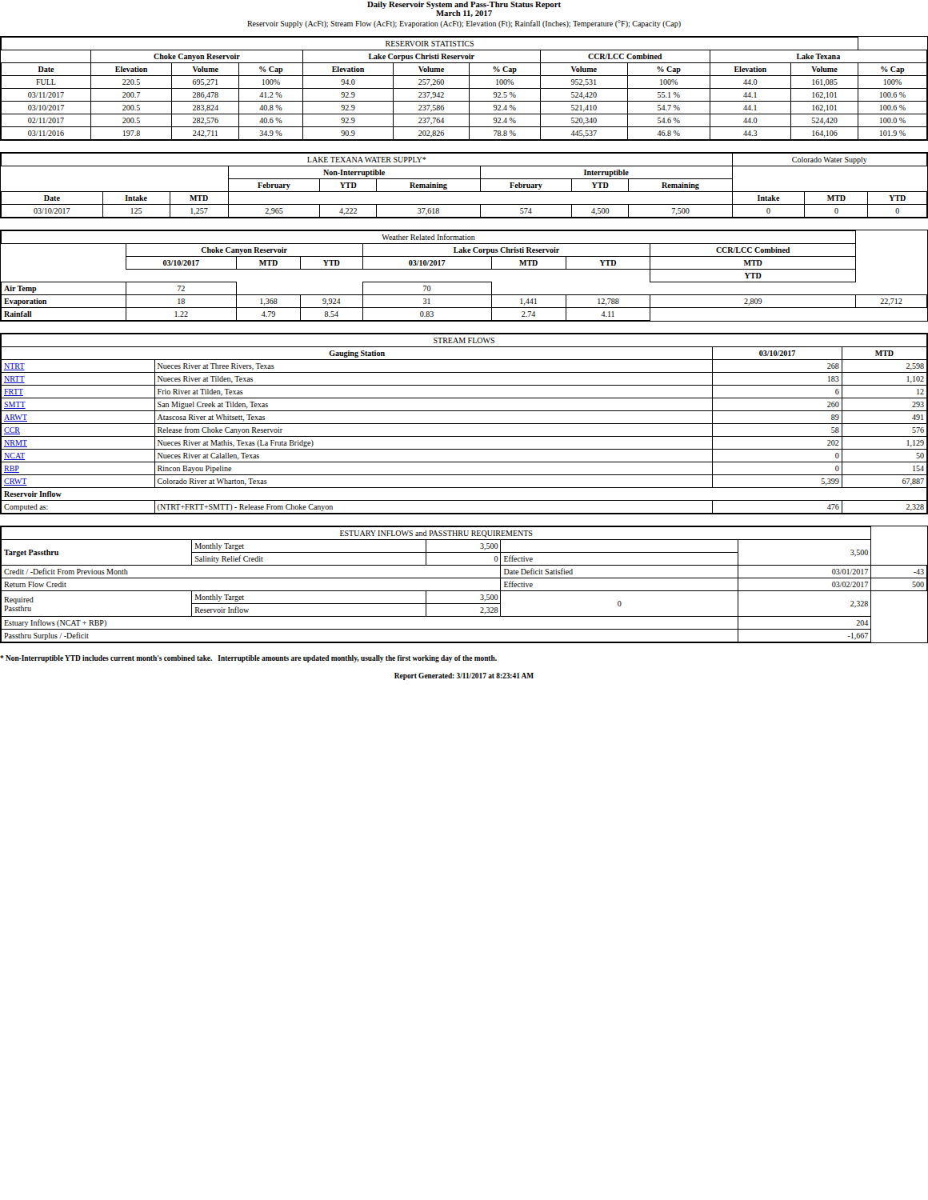Daily Reservoir System and Pass-Thru Status Report
March 11, 2017
Reservoir Supply (AcFt); Stream Flow (AcFt); Evaporation (AcFt); Elevation (Ft); Rainfall (Inches); Temperature (°F); Capacity (Cap)
| / RESERVOIR STATISTICS / / --- / / / Choke Canyon Reservoir / Lake Corpus Christi Reservoir / CCR/LCC Combined / Lake Texana / / Date / Elevation / Volume / % Cap / Elevation / Volume / % Cap / Volume / % Cap / Elevation / Volume / % Cap / / FULL / 220.5 / 695,271 / 100% / 94.0 / 257,260 / 100% / 952,531 / 100% / 44.0 / 161,085 / 100% / / 03/11/2017 / 200.7 / 286,478 / 41.2 % / 92.9 / 237,942 / 92.5 % / 524,420 / 55.1 % / 44.1 / 162,101 / 100.6 % / / 03/10/2017 / 200.5 / 283,824 / 40.8 % / 92.9 / 237,586 / 92.4 % / 521,410 / 54.7 % / 44.1 / 162,101 / 100.6 % / / 02/11/2017 / 200.5 / 282,576 / 40.6 % / 92.9 / 237,764 / 92.4 % / 520,340 / 54.6 % / 44.0 / 524,420 / 100.0 % / / 03/11/2016 / 197.8 / 242,711 / 34.9 % / 90.9 / 202,826 / 78.8 % / 445,537 / 46.8 % / 44.3 / 164,106 / 101.9 % / |
| / LAKE TEXANA WATER SUPPLY* / Colorado Water Supply / / --- / --- / / / / / Non-Interruptible / Interruptible / / / / / February / YTD / Remaining / February / YTD / Remaining / / Date / Intake / MTD / / / / / / / Intake / MTD / YTD / / 03/10/2017 / 125 / 1,257 / 2,965 / 4,222 / 37,618 / 574 / 4,500 / 7,500 / 0 / 0 / 0 / |
| / Weather Related Information / / --- / / / Choke Canyon Reservoir / Lake Corpus Christi Reservoir / CCR/LCC Combined / / / 03/10/2017 / MTD / YTD / 03/10/2017 / MTD / YTD / MTD / / / / / / / / / YTD / / Air Temp / 72 / / / 70 / / / / / / Evaporation / 18 / 1,368 / 9,924 / 31 / 1,441 / 12,788 / 2,809 / 22,712 / / Rainfall / 1.22 / 4.79 / 8.54 / 0.83 / 2.74 / 4.11 / / / |
| / STREAM FLOWS / / --- / / Gauging Station / 03/10/2017 / MTD / / NTRT / Nueces River at Three Rivers, Texas / 268 / 2,598 / / NRTT / Nueces River at Tilden, Texas / 183 / 1,102 / / FRTT / Frio River at Tilden, Texas / 6 / 12 / / SMTT / San Miguel Creek at Tilden, Texas / 260 / 293 / / ARWT / Atascosa River at Whitsett, Texas / 89 / 491 / / CCR / Release from Choke Canyon Reservoir / 58 / 576 / / NRMT / Nueces River at Mathis, Texas (La Fruta Bridge) / 202 / 1,129 / / NCAT / Nueces River at Calallen, Texas / 0 / 50 / / RBP / Rincon Bayou Pipeline / 0 / 154 / / CRWT / Colorado River at Wharton, Texas / 5,399 / 67,887 / / Reservoir Inflow / / Computed as: / (NTRT+FRTT+SMTT) - Release From Choke Canyon / 476 / 2,328 / |
| / ESTUARY INFLOWS and PASSTHRU REQUIREMENTS / / --- / / Target Passthru / Monthly Target / 3,500 / / 3,500 / / Salinity Relief Credit / 0 / Effective / / Credit / -Deficit From Previous Month / Date Deficit Satisfied / 03/01/2017 / -43 / / Return Flow Credit / Effective / 03/02/2017 / 500 / / Required Passthru / Monthly Target / 3,500 / 0 / 2,328 / / Reservoir Inflow / 2,328 / / Estuary Inflows (NCAT + RBP) / 204 / / Passthru Surplus / -Deficit / -1,667 / |
* Non-Interruptible YTD includes current month's combined take. Interruptible amounts are updated monthly, usually the first working day of the month.
Report Generated: 3/11/2017 at 8:23:41 AM